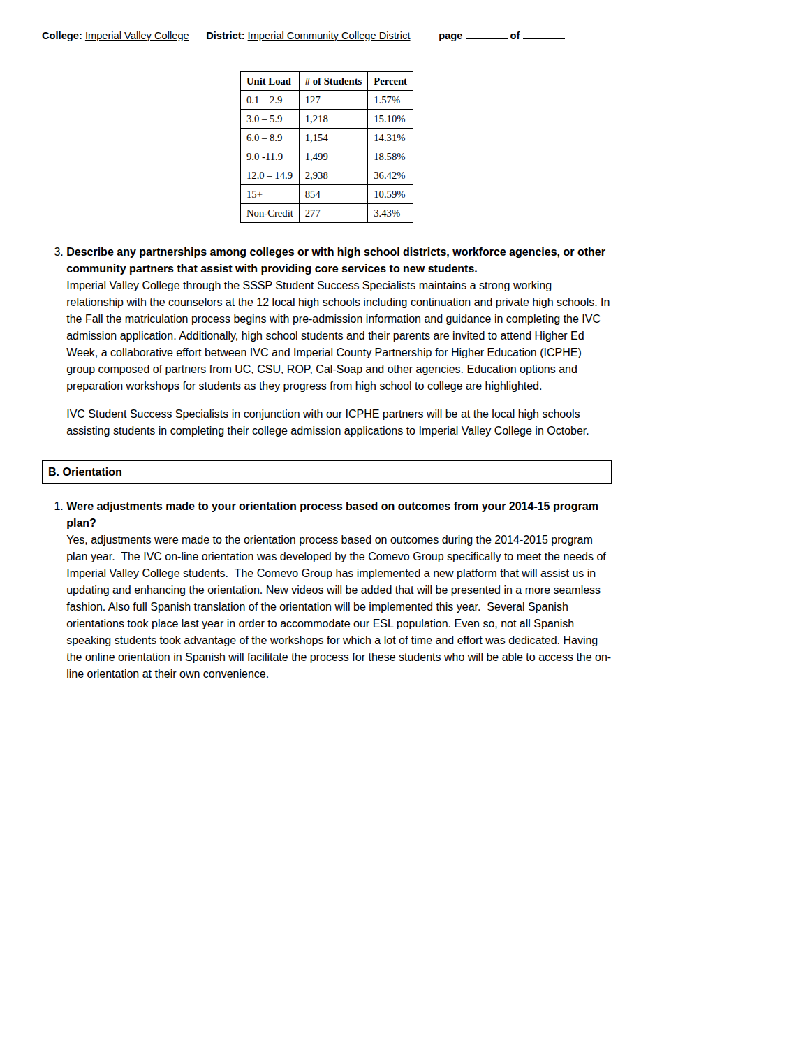College: Imperial Valley College District: Imperial Community College District page of
| Unit Load | # of Students | Percent |
| --- | --- | --- |
| 0.1 – 2.9 | 127 | 1.57% |
| 3.0 – 5.9 | 1,218 | 15.10% |
| 6.0 – 8.9 | 1,154 | 14.31% |
| 9.0 -11.9 | 1,499 | 18.58% |
| 12.0 – 14.9 | 2,938 | 36.42% |
| 15+ | 854 | 10.59% |
| Non-Credit | 277 | 3.43% |
Describe any partnerships among colleges or with high school districts, workforce agencies, or other community partners that assist with providing core services to new students.
Imperial Valley College through the SSSP Student Success Specialists maintains a strong working relationship with the counselors at the 12 local high schools including continuation and private high schools. In the Fall the matriculation process begins with pre-admission information and guidance in completing the IVC admission application. Additionally, high school students and their parents are invited to attend Higher Ed Week, a collaborative effort between IVC and Imperial County Partnership for Higher Education (ICPHE) group composed of partners from UC, CSU, ROP, Cal-Soap and other agencies. Education options and preparation workshops for students as they progress from high school to college are highlighted.
IVC Student Success Specialists in conjunction with our ICPHE partners will be at the local high schools assisting students in completing their college admission applications to Imperial Valley College in October.
B. Orientation
Were adjustments made to your orientation process based on outcomes from your 2014-15 program plan?
Yes, adjustments were made to the orientation process based on outcomes during the 2014-2015 program plan year. The IVC on-line orientation was developed by the Comevo Group specifically to meet the needs of Imperial Valley College students. The Comevo Group has implemented a new platform that will assist us in updating and enhancing the orientation. New videos will be added that will be presented in a more seamless fashion. Also full Spanish translation of the orientation will be implemented this year. Several Spanish orientations took place last year in order to accommodate our ESL population. Even so, not all Spanish speaking students took advantage of the workshops for which a lot of time and effort was dedicated. Having the online orientation in Spanish will facilitate the process for these students who will be able to access the on-line orientation at their own convenience.